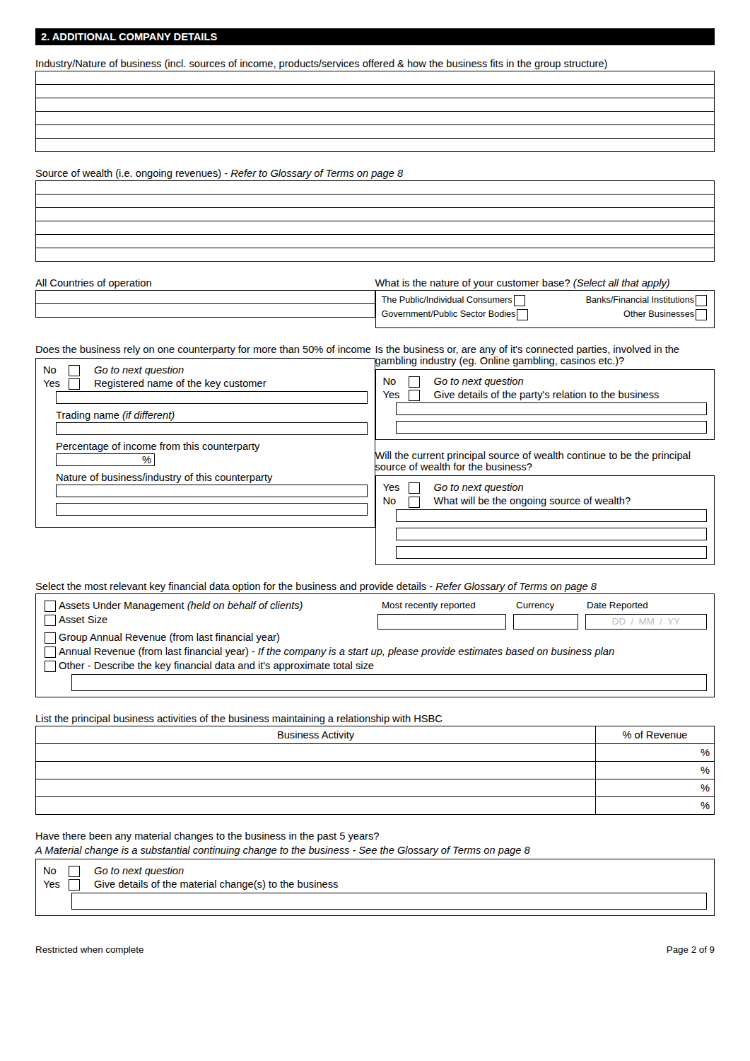2. ADDITIONAL COMPANY DETAILS
Industry/Nature of business (incl. sources of income, products/services offered & how the business fits in the group structure)
Source of wealth (i.e. ongoing revenues) - Refer to Glossary of Terms on page 8
| All Countries of operation | What is the nature of your customer base? (Select all that apply) The Public/Individual Consumers Banks/Financial Institutions Government/Public Sector Bodies Other Businesses |
| Does the business rely on one counterparty for more than 50% of income No Go to next question Yes Registered name of the key customer Trading name (if different) Percentage of income from this counterparty % Nature of business/industry of this counterparty | Is the business or, are any of it's connected parties, involved in the gambling industry (eg. Online gambling, casinos etc.)? No Go to next question Yes Give details of the party's relation to the business Will the current principal source of wealth continue to be the principal source of wealth for the business? Yes Go to next question No What will be the ongoing source of wealth? |
Select the most relevant key financial data option for the business and provide details - Refer Glossary of Terms on page 8
Assets Under Management (held on behalf of clients)
Most recently reported
Currency
Date Reported
Asset Size
DD / MM / YY
Group Annual Revenue (from last financial year)
Annual Revenue (from last financial year) - If the company is a start up, please provide estimates based on business plan
Other - Describe the key financial data and it's approximate total size
List the principal business activities of the business maintaining a relationship with HSBC
| Business Activity | % of Revenue |
| --- | --- |
| | % |
| | % |
| | % |
| | % |
Have there been any material changes to the business in the past 5 years?
A Material change is a substantial continuing change to the business - See the Glossary of Terms on page 8
No Go to next question
Yes Give details of the material change(s) to the business
Restricted when complete
Page 2 of 9